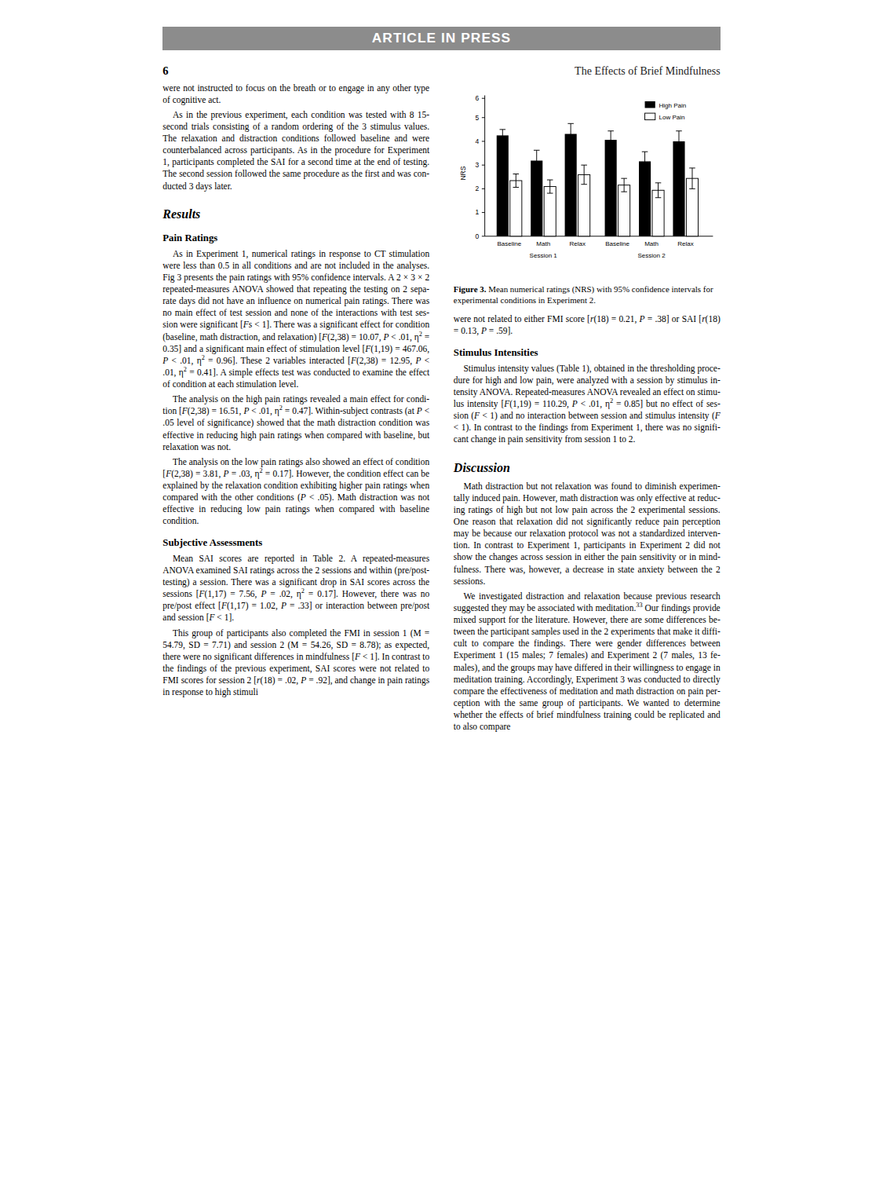ARTICLE IN PRESS
6
The Effects of Brief Mindfulness
were not instructed to focus on the breath or to engage in any other type of cognitive act.
As in the previous experiment, each condition was tested with 8 15-second trials consisting of a random ordering of the 3 stimulus values. The relaxation and distraction conditions followed baseline and were counterbalanced across participants. As in the procedure for Experiment 1, participants completed the SAI for a second time at the end of testing. The second session followed the same procedure as the first and was conducted 3 days later.
Results
Pain Ratings
As in Experiment 1, numerical ratings in response to CT stimulation were less than 0.5 in all conditions and are not included in the analyses. Fig 3 presents the pain ratings with 95% confidence intervals. A 2 × 3 × 2 repeated-measures ANOVA showed that repeating the testing on 2 separate days did not have an influence on numerical pain ratings. There was no main effect of test session and none of the interactions with test session were significant [Fs < 1]. There was a significant effect for condition (baseline, math distraction, and relaxation) [F(2,38) = 10.07, P < .01, η2 = 0.35] and a significant main effect of stimulation level [F(1,19) = 467.06, P < .01, η2 = 0.96]. These 2 variables interacted [F(2,38) = 12.95, P < .01, η2 = 0.41]. A simple effects test was conducted to examine the effect of condition at each stimulation level.
The analysis on the high pain ratings revealed a main effect for condition [F(2,38) = 16.51, P < .01, η2 = 0.47]. Within-subject contrasts (at P < .05 level of significance) showed that the math distraction condition was effective in reducing high pain ratings when compared with baseline, but relaxation was not.
The analysis on the low pain ratings also showed an effect of condition [F(2,38) = 3.81, P = .03, η2 = 0.17]. However, the condition effect can be explained by the relaxation condition exhibiting higher pain ratings when compared with the other conditions (P < .05). Math distraction was not effective in reducing low pain ratings when compared with baseline condition.
Subjective Assessments
Mean SAI scores are reported in Table 2. A repeated-measures ANOVA examined SAI ratings across the 2 sessions and within (pre/post-testing) a session. There was a significant drop in SAI scores across the sessions [F(1,17) = 7.56, P = .02, η2 = 0.17]. However, there was no pre/post effect [F(1,17) = 1.02, P = .33] or interaction between pre/post and session [F < 1].
This group of participants also completed the FMI in session 1 (M = 54.79, SD = 7.71) and session 2 (M = 54.26, SD = 8.78); as expected, there were no significant differences in mindfulness [F < 1]. In contrast to the findings of the previous experiment, SAI scores were not related to FMI scores for session 2 [r(18) = .02, P = .92], and change in pain ratings in response to high stimuli
0 1 2 3 4 5 6 NRS High Pain Low Pain Baseline Math Relax Baseline Math Relax Session 1 Session 2
Figure 3. Mean numerical ratings (NRS) with 95% confidence intervals for experimental conditions in Experiment 2.
were not related to either FMI score [r(18) = 0.21, P = .38] or SAI [r(18) = 0.13, P = .59].
Stimulus Intensities
Stimulus intensity values (Table 1), obtained in the thresholding procedure for high and low pain, were analyzed with a session by stimulus intensity ANOVA. Repeated-measures ANOVA revealed an effect on stimulus intensity [F(1,19) = 110.29, P < .01, η2 = 0.85] but no effect of session (F < 1) and no interaction between session and stimulus intensity (F < 1). In contrast to the findings from Experiment 1, there was no significant change in pain sensitivity from session 1 to 2.
Discussion
Math distraction but not relaxation was found to diminish experimentally induced pain. However, math distraction was only effective at reducing ratings of high but not low pain across the 2 experimental sessions. One reason that relaxation did not significantly reduce pain perception may be because our relaxation protocol was not a standardized intervention. In contrast to Experiment 1, participants in Experiment 2 did not show the changes across session in either the pain sensitivity or in mindfulness. There was, however, a decrease in state anxiety between the 2 sessions.
We investigated distraction and relaxation because previous research suggested they may be associated with meditation.33 Our findings provide mixed support for the literature. However, there are some differences between the participant samples used in the 2 experiments that make it difficult to compare the findings. There were gender differences between Experiment 1 (15 males; 7 females) and Experiment 2 (7 males, 13 females), and the groups may have differed in their willingness to engage in meditation training. Accordingly, Experiment 3 was conducted to directly compare the effectiveness of meditation and math distraction on pain perception with the same group of participants. We wanted to determine whether the effects of brief mindfulness training could be replicated and to also compare